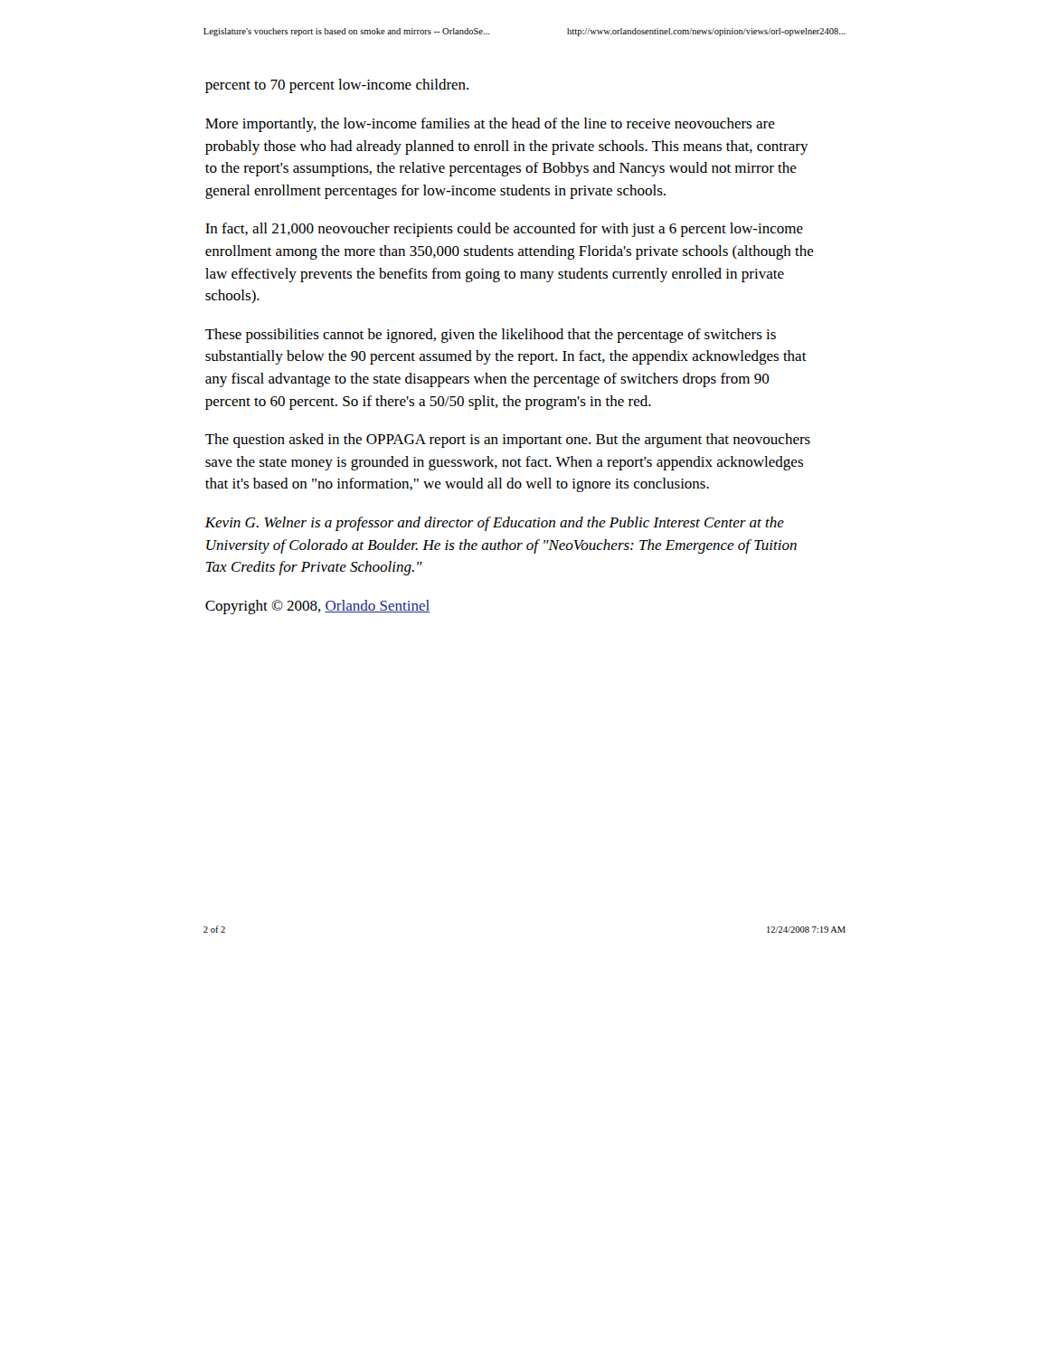Legislature's vouchers report is based on smoke and mirrors -- OrlandoSe... http://www.orlandosentinel.com/news/opinion/views/orl-opwelner2408...
percent to 70 percent low-income children.
More importantly, the low-income families at the head of the line to receive neovouchers are probably those who had already planned to enroll in the private schools. This means that, contrary to the report's assumptions, the relative percentages of Bobbys and Nancys would not mirror the general enrollment percentages for low-income students in private schools.
In fact, all 21,000 neovoucher recipients could be accounted for with just a 6 percent low-income enrollment among the more than 350,000 students attending Florida's private schools (although the law effectively prevents the benefits from going to many students currently enrolled in private schools).
These possibilities cannot be ignored, given the likelihood that the percentage of switchers is substantially below the 90 percent assumed by the report. In fact, the appendix acknowledges that any fiscal advantage to the state disappears when the percentage of switchers drops from 90 percent to 60 percent. So if there's a 50/50 split, the program's in the red.
The question asked in the OPPAGA report is an important one. But the argument that neovouchers save the state money is grounded in guesswork, not fact. When a report's appendix acknowledges that it's based on "no information," we would all do well to ignore its conclusions.
Kevin G. Welner is a professor and director of Education and the Public Interest Center at the University of Colorado at Boulder. He is the author of "NeoVouchers: The Emergence of Tuition Tax Credits for Private Schooling."
Copyright © 2008, Orlando Sentinel
2 of 2 12/24/2008 7:19 AM